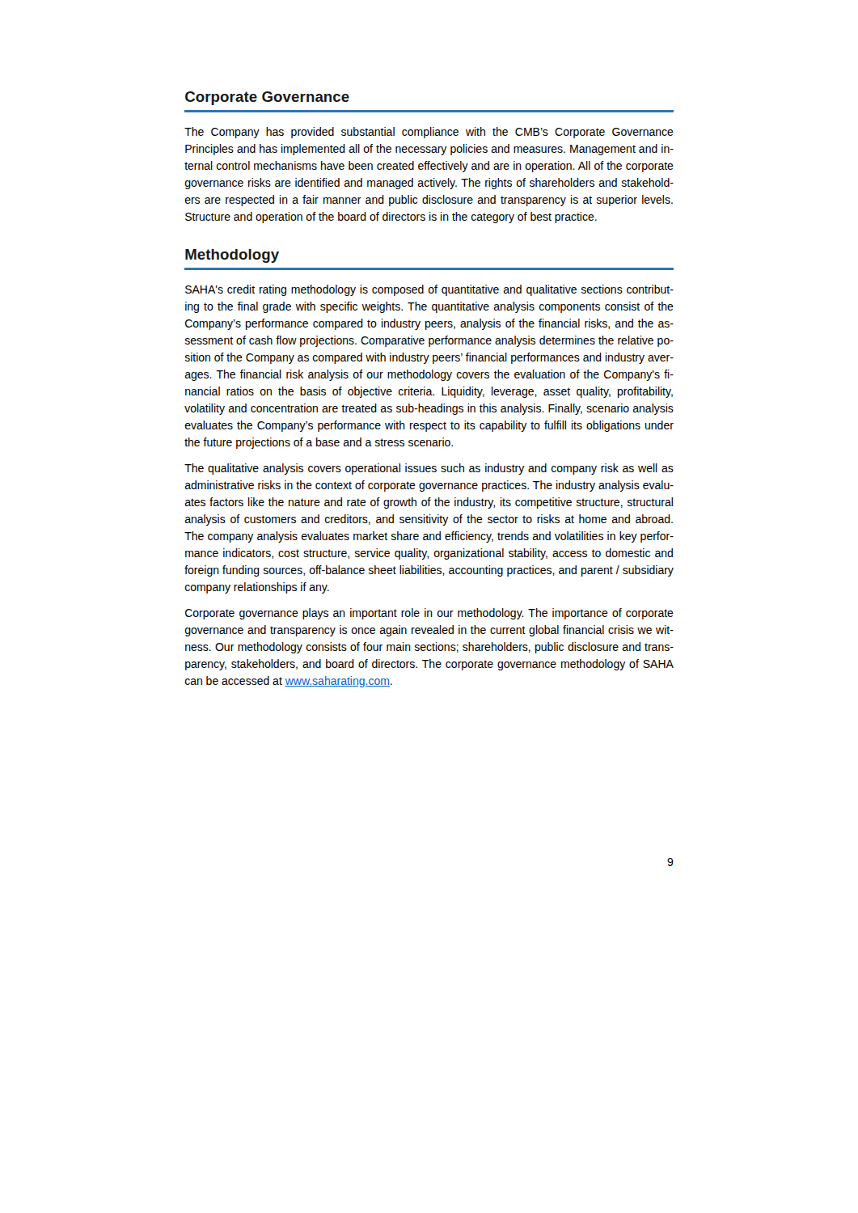Corporate Governance
The Company has provided substantial compliance with the CMB’s Corporate Governance Principles and has implemented all of the necessary policies and measures. Management and internal control mechanisms have been created effectively and are in operation. All of the corporate governance risks are identified and managed actively. The rights of shareholders and stakeholders are respected in a fair manner and public disclosure and transparency is at superior levels. Structure and operation of the board of directors is in the category of best practice.
Methodology
SAHA's credit rating methodology is composed of quantitative and qualitative sections contributing to the final grade with specific weights. The quantitative analysis components consist of the Company’s performance compared to industry peers, analysis of the financial risks, and the assessment of cash flow projections. Comparative performance analysis determines the relative position of the Company as compared with industry peers’ financial performances and industry averages. The financial risk analysis of our methodology covers the evaluation of the Company's financial ratios on the basis of objective criteria. Liquidity, leverage, asset quality, profitability, volatility and concentration are treated as sub-headings in this analysis. Finally, scenario analysis evaluates the Company’s performance with respect to its capability to fulfill its obligations under the future projections of a base and a stress scenario.
The qualitative analysis covers operational issues such as industry and company risk as well as administrative risks in the context of corporate governance practices. The industry analysis evaluates factors like the nature and rate of growth of the industry, its competitive structure, structural analysis of customers and creditors, and sensitivity of the sector to risks at home and abroad. The company analysis evaluates market share and efficiency, trends and volatilities in key performance indicators, cost structure, service quality, organizational stability, access to domestic and foreign funding sources, off-balance sheet liabilities, accounting practices, and parent / subsidiary company relationships if any.
Corporate governance plays an important role in our methodology. The importance of corporate governance and transparency is once again revealed in the current global financial crisis we witness. Our methodology consists of four main sections; shareholders, public disclosure and transparency, stakeholders, and board of directors. The corporate governance methodology of SAHA can be accessed at www.saharating.com.
9